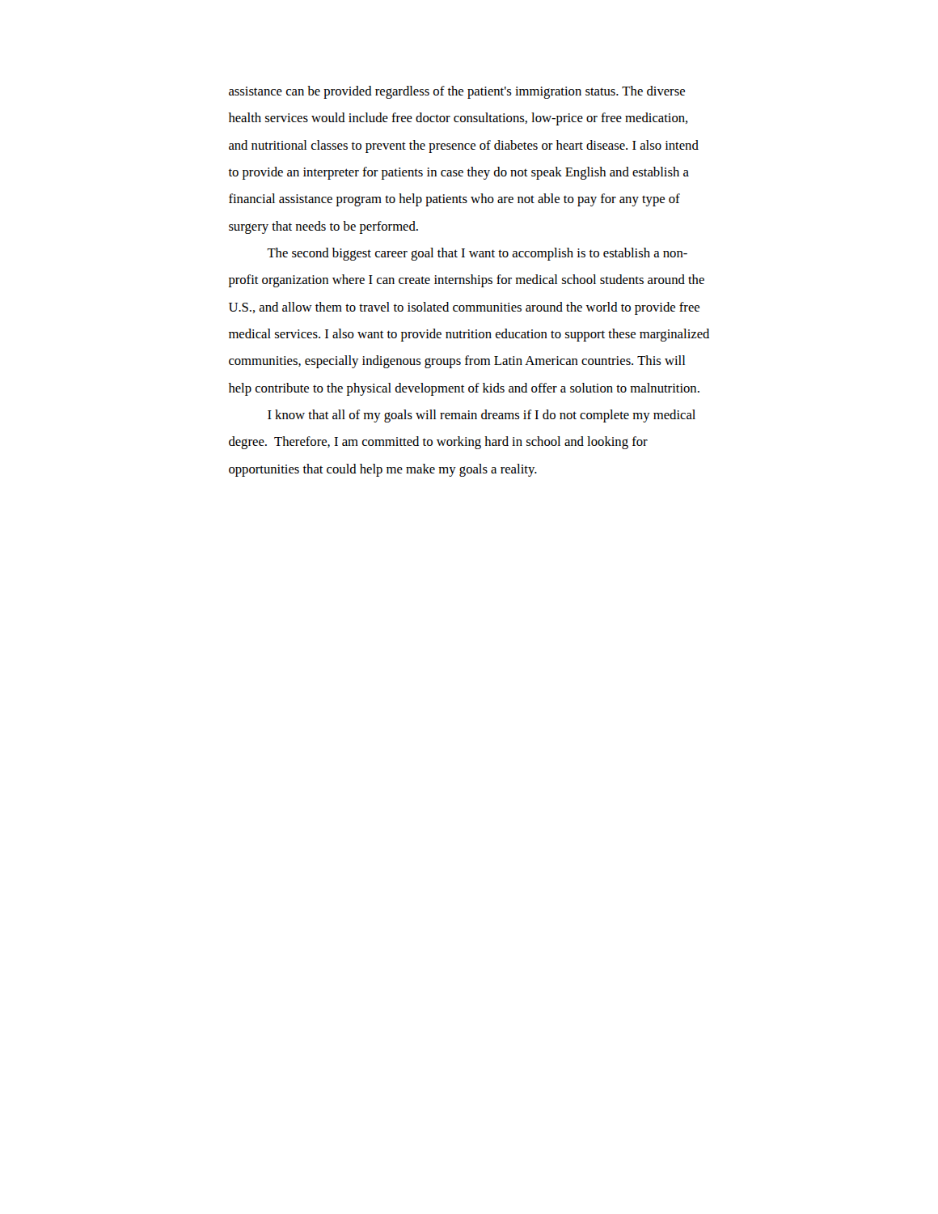assistance can be provided regardless of the patient's immigration status. The diverse health services would include free doctor consultations, low-price or free medication, and nutritional classes to prevent the presence of diabetes or heart disease. I also intend to provide an interpreter for patients in case they do not speak English and establish a financial assistance program to help patients who are not able to pay for any type of surgery that needs to be performed.
The second biggest career goal that I want to accomplish is to establish a non-profit organization where I can create internships for medical school students around the U.S., and allow them to travel to isolated communities around the world to provide free medical services. I also want to provide nutrition education to support these marginalized communities, especially indigenous groups from Latin American countries. This will help contribute to the physical development of kids and offer a solution to malnutrition.
I know that all of my goals will remain dreams if I do not complete my medical degree. Therefore, I am committed to working hard in school and looking for opportunities that could help me make my goals a reality.